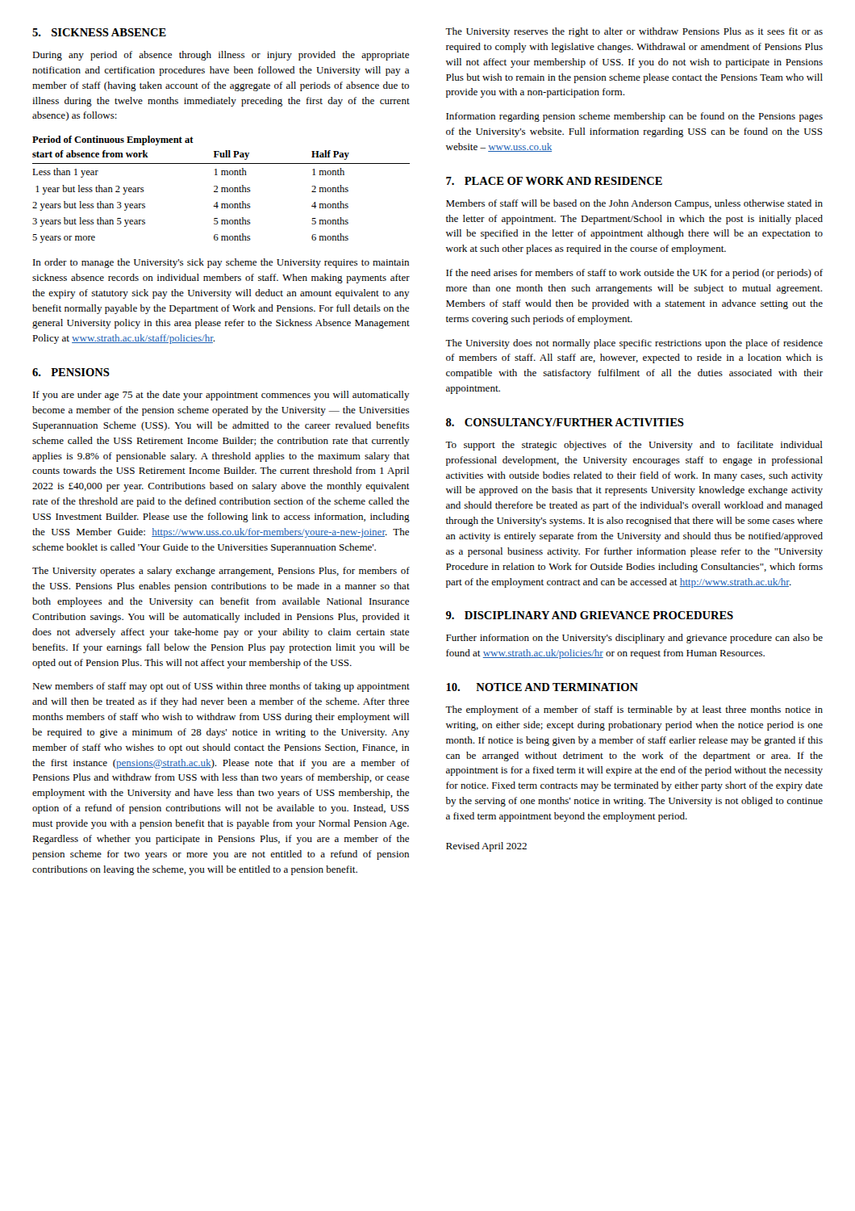5. SICKNESS ABSENCE
During any period of absence through illness or injury provided the appropriate notification and certification procedures have been followed the University will pay a member of staff (having taken account of the aggregate of all periods of absence due to illness during the twelve months immediately preceding the first day of the current absence) as follows:
| Period of Continuous Employment at start of absence from work | Full Pay | Half Pay |
| --- | --- | --- |
| Less than 1 year | 1 month | 1 month |
| 1 year but less than 2 years | 2 months | 2 months |
| 2 years but less than 3 years | 4 months | 4 months |
| 3 years but less than 5 years | 5 months | 5 months |
| 5 years or more | 6 months | 6 months |
In order to manage the University's sick pay scheme the University requires to maintain sickness absence records on individual members of staff. When making payments after the expiry of statutory sick pay the University will deduct an amount equivalent to any benefit normally payable by the Department of Work and Pensions. For full details on the general University policy in this area please refer to the Sickness Absence Management Policy at www.strath.ac.uk/staff/policies/hr.
6. PENSIONS
If you are under age 75 at the date your appointment commences you will automatically become a member of the pension scheme operated by the University — the Universities Superannuation Scheme (USS). You will be admitted to the career revalued benefits scheme called the USS Retirement Income Builder; the contribution rate that currently applies is 9.8% of pensionable salary. A threshold applies to the maximum salary that counts towards the USS Retirement Income Builder. The current threshold from 1 April 2022 is £40,000 per year. Contributions based on salary above the monthly equivalent rate of the threshold are paid to the defined contribution section of the scheme called the USS Investment Builder. Please use the following link to access information, including the USS Member Guide: https://www.uss.co.uk/for-members/youre-a-new-joiner. The scheme booklet is called 'Your Guide to the Universities Superannuation Scheme'.
The University operates a salary exchange arrangement, Pensions Plus, for members of the USS. Pensions Plus enables pension contributions to be made in a manner so that both employees and the University can benefit from available National Insurance Contribution savings. You will be automatically included in Pensions Plus, provided it does not adversely affect your take-home pay or your ability to claim certain state benefits. If your earnings fall below the Pension Plus pay protection limit you will be opted out of Pension Plus. This will not affect your membership of the USS.
New members of staff may opt out of USS within three months of taking up appointment and will then be treated as if they had never been a member of the scheme. After three months members of staff who wish to withdraw from USS during their employment will be required to give a minimum of 28 days' notice in writing to the University. Any member of staff who wishes to opt out should contact the Pensions Section, Finance, in the first instance (pensions@strath.ac.uk). Please note that if you are a member of Pensions Plus and withdraw from USS with less than two years of membership, or cease employment with the University and have less than two years of USS membership, the option of a refund of pension contributions will not be available to you. Instead, USS must provide you with a pension benefit that is payable from your Normal Pension Age. Regardless of whether you participate in Pensions Plus, if you are a member of the pension scheme for two years or more you are not entitled to a refund of pension contributions on leaving the scheme, you will be entitled to a pension benefit.
The University reserves the right to alter or withdraw Pensions Plus as it sees fit or as required to comply with legislative changes. Withdrawal or amendment of Pensions Plus will not affect your membership of USS. If you do not wish to participate in Pensions Plus but wish to remain in the pension scheme please contact the Pensions Team who will provide you with a non-participation form.
Information regarding pension scheme membership can be found on the Pensions pages of the University's website. Full information regarding USS can be found on the USS website – www.uss.co.uk
7. PLACE OF WORK AND RESIDENCE
Members of staff will be based on the John Anderson Campus, unless otherwise stated in the letter of appointment. The Department/School in which the post is initially placed will be specified in the letter of appointment although there will be an expectation to work at such other places as required in the course of employment.
If the need arises for members of staff to work outside the UK for a period (or periods) of more than one month then such arrangements will be subject to mutual agreement. Members of staff would then be provided with a statement in advance setting out the terms covering such periods of employment.
The University does not normally place specific restrictions upon the place of residence of members of staff. All staff are, however, expected to reside in a location which is compatible with the satisfactory fulfilment of all the duties associated with their appointment.
8. CONSULTANCY/FURTHER ACTIVITIES
To support the strategic objectives of the University and to facilitate individual professional development, the University encourages staff to engage in professional activities with outside bodies related to their field of work. In many cases, such activity will be approved on the basis that it represents University knowledge exchange activity and should therefore be treated as part of the individual's overall workload and managed through the University's systems. It is also recognised that there will be some cases where an activity is entirely separate from the University and should thus be notified/approved as a personal business activity. For further information please refer to the "University Procedure in relation to Work for Outside Bodies including Consultancies", which forms part of the employment contract and can be accessed at http://www.strath.ac.uk/hr.
9. DISCIPLINARY AND GRIEVANCE PROCEDURES
Further information on the University's disciplinary and grievance procedure can also be found at www.strath.ac.uk/policies/hr or on request from Human Resources.
10. NOTICE AND TERMINATION
The employment of a member of staff is terminable by at least three months notice in writing, on either side; except during probationary period when the notice period is one month. If notice is being given by a member of staff earlier release may be granted if this can be arranged without detriment to the work of the department or area. If the appointment is for a fixed term it will expire at the end of the period without the necessity for notice. Fixed term contracts may be terminated by either party short of the expiry date by the serving of one months' notice in writing. The University is not obliged to continue a fixed term appointment beyond the employment period.
Revised April 2022